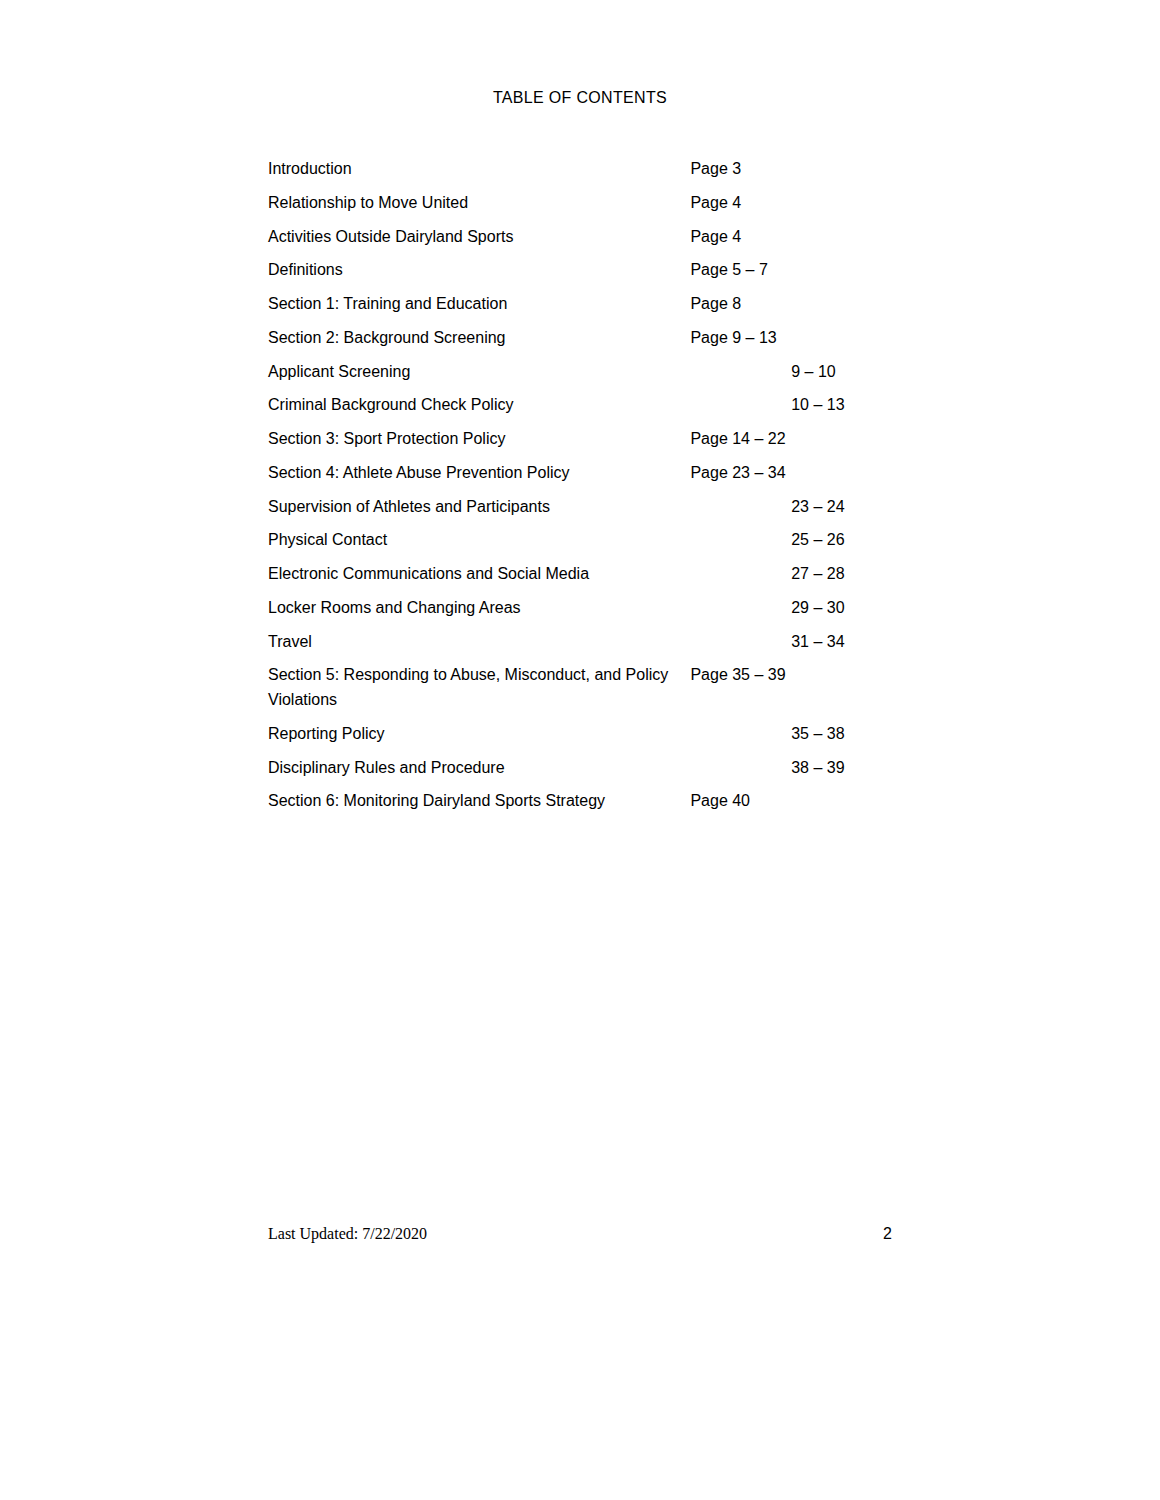TABLE OF CONTENTS
| Introduction | Page 3 |
| Relationship to Move United | Page 4 |
| Activities Outside Dairyland Sports | Page 4 |
| Definitions | Page 5 – 7 |
| Section 1: Training and Education | Page 8 |
| Section 2: Background Screening | Page 9 – 13 |
| Applicant Screening | 9 – 10 |
| Criminal Background Check Policy | 10 – 13 |
| Section 3: Sport Protection Policy | Page 14 – 22 |
| Section 4: Athlete Abuse Prevention Policy | Page 23 – 34 |
| Supervision of Athletes and Participants | 23 – 24 |
| Physical Contact | 25 – 26 |
| Electronic Communications and Social Media | 27 – 28 |
| Locker Rooms and Changing Areas | 29 – 30 |
| Travel | 31 – 34 |
| Section 5: Responding to Abuse, Misconduct, and Policy Violations | Page 35 – 39 |
| Reporting Policy | 35 – 38 |
| Disciplinary Rules and Procedure | 38 – 39 |
| Section 6: Monitoring Dairyland Sports Strategy | Page 40 |
Last Updated: 7/22/2020
2